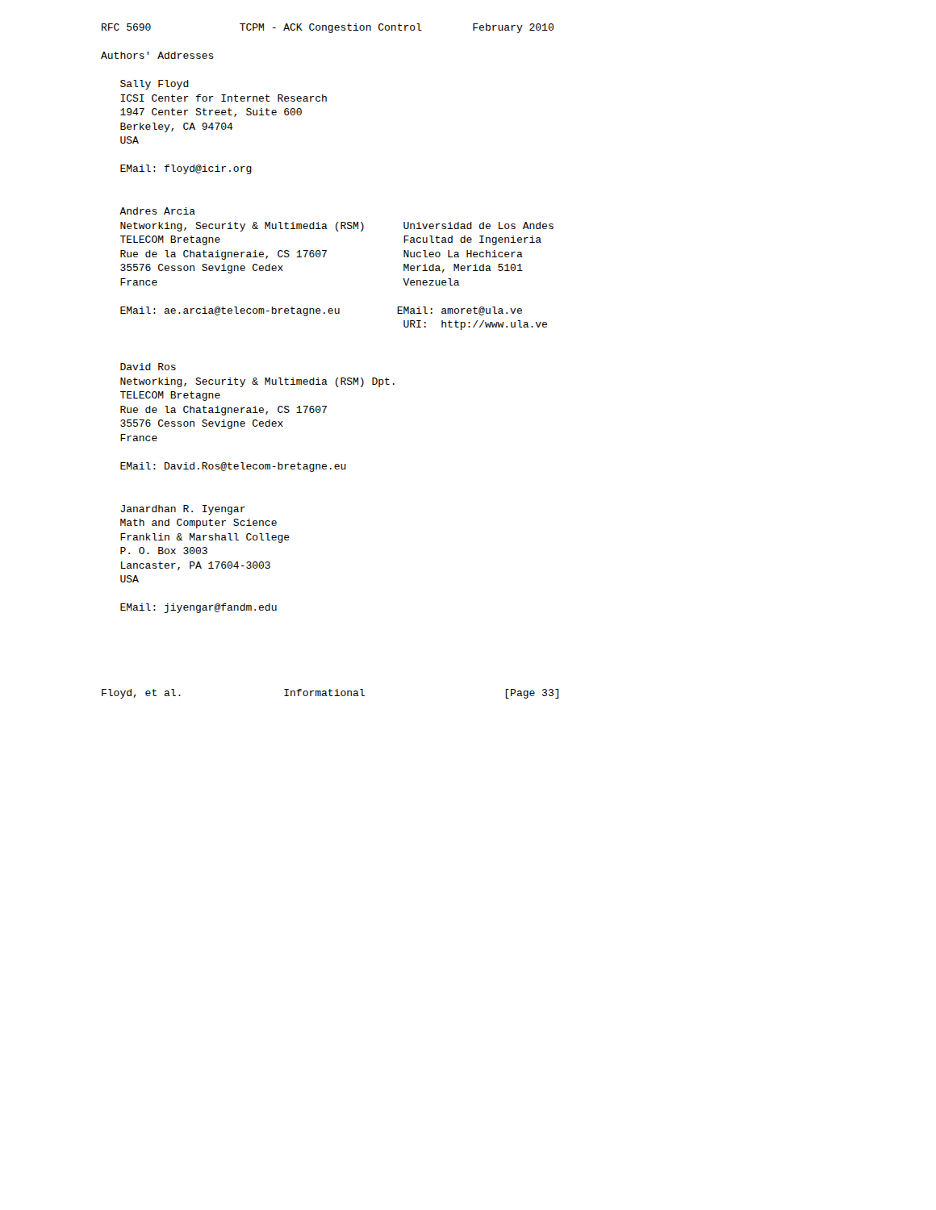RFC 5690              TCPM - ACK Congestion Control        February 2010
Authors' Addresses

   Sally Floyd
   ICSI Center for Internet Research
   1947 Center Street, Suite 600
   Berkeley, CA 94704
   USA

   EMail: floyd@icir.org


   Andres Arcia
   Networking, Security & Multimedia (RSM)      Universidad de Los Andes
   TELECOM Bretagne                             Facultad de Ingenieria
   Rue de la Chataigneraie, CS 17607            Nucleo La Hechicera
   35576 Cesson Sevigne Cedex                   Merida, Merida 5101
   France                                       Venezuela

   EMail: ae.arcia@telecom-bretagne.eu         EMail: amoret@ula.ve
                                                URI:  http://www.ula.ve


   David Ros
   Networking, Security & Multimedia (RSM) Dpt.
   TELECOM Bretagne
   Rue de la Chataigneraie, CS 17607
   35576 Cesson Sevigne Cedex
   France

   EMail: David.Ros@telecom-bretagne.eu


   Janardhan R. Iyengar
   Math and Computer Science
   Franklin & Marshall College
   P. O. Box 3003
   Lancaster, PA 17604-3003
   USA

   EMail: jiyengar@fandm.edu
Floyd, et al.                Informational                      [Page 33]